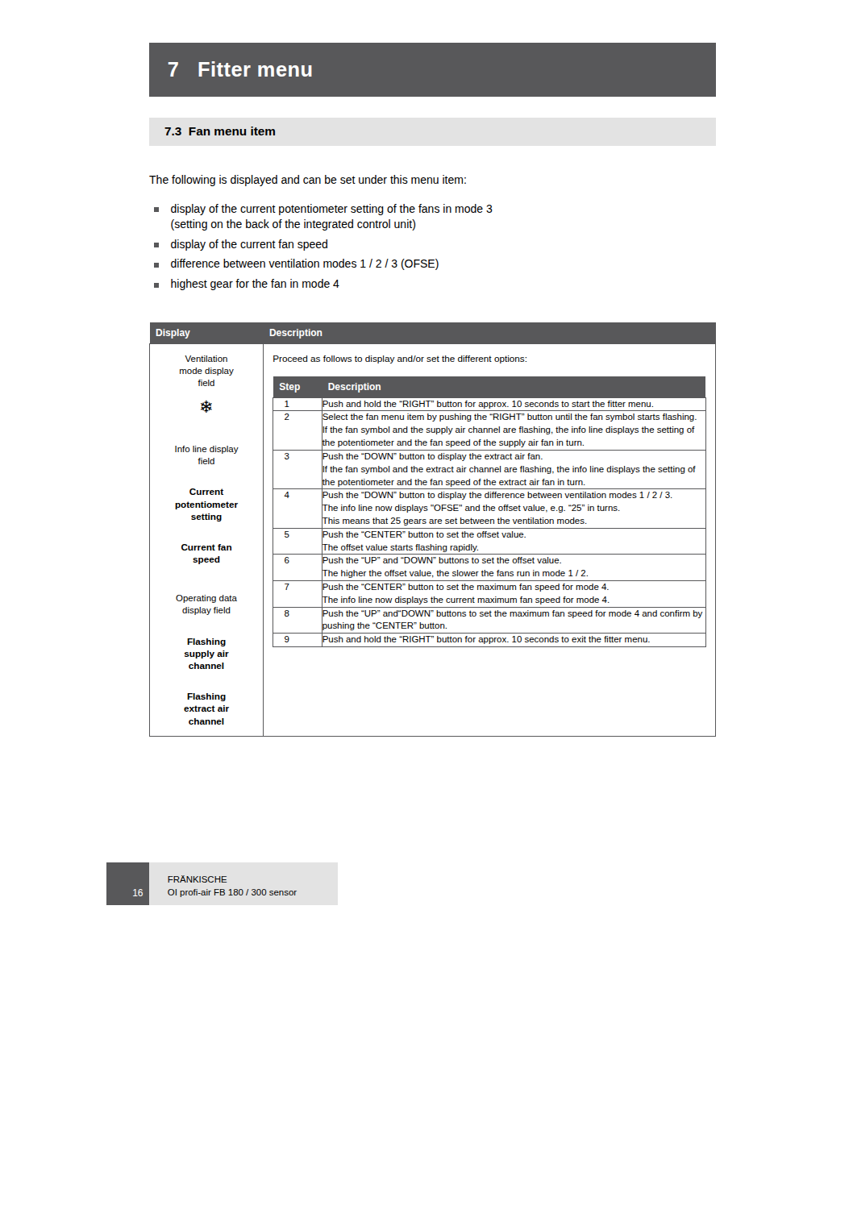7 Fitter menu
7.3 Fan menu item
The following is displayed and can be set under this menu item:
display of the current potentiometer setting of the fans in mode 3(setting on the back of the integrated control unit)
display of the current fan speed
difference between ventilation modes 1 / 2 / 3 (OFSE)
highest gear for the fan in mode 4
| Display | Description |
| --- | --- |
| Ventilation mode display field ❄ Info line display field Current potentiometer setting Current fan speed Operating data display field Flashing supply air channel Flashing extract air channel | Proceed as follows to display and/or set the different options: / Step / Description / / --- / --- / / 1 / Push and hold the “RIGHT” button for approx. 10 seconds to start the fitter menu. / / 2 / Select the fan menu item by pushing the “RIGHT” button until the fan symbol starts flashing. If the fan symbol and the supply air channel are flashing, the info line displays the setting of the potentiometer and the fan speed of the supply air fan in turn. / / 3 / Push the “DOWN” button to display the extract air fan. If the fan symbol and the extract air channel are flashing, the info line displays the setting of the potentiometer and the fan speed of the extract air fan in turn. / / 4 / Push the “DOWN” button to display the difference between ventilation modes 1 / 2 / 3. The info line now displays "OFSE" and the offset value, e.g. “25” in turns. This means that 25 gears are set between the ventilation modes. / / 5 / Push the “CENTER” button to set the offset value. The offset value starts flashing rapidly. / / 6 / Push the “UP” and “DOWN” buttons to set the offset value. The higher the offset value, the slower the fans run in mode 1 / 2. / / 7 / Push the “CENTER” button to set the maximum fan speed for mode 4. The info line now displays the current maximum fan speed for mode 4. / / 8 / Push the “UP” and“DOWN” buttons to set the maximum fan speed for mode 4 and confirm by pushing the “CENTER” button. / / 9 / Push and hold the “RIGHT” button for approx. 10 seconds to exit the fitter menu. / |
16
FRÄNKISCHE
OI profi-air FB 180 / 300 sensor